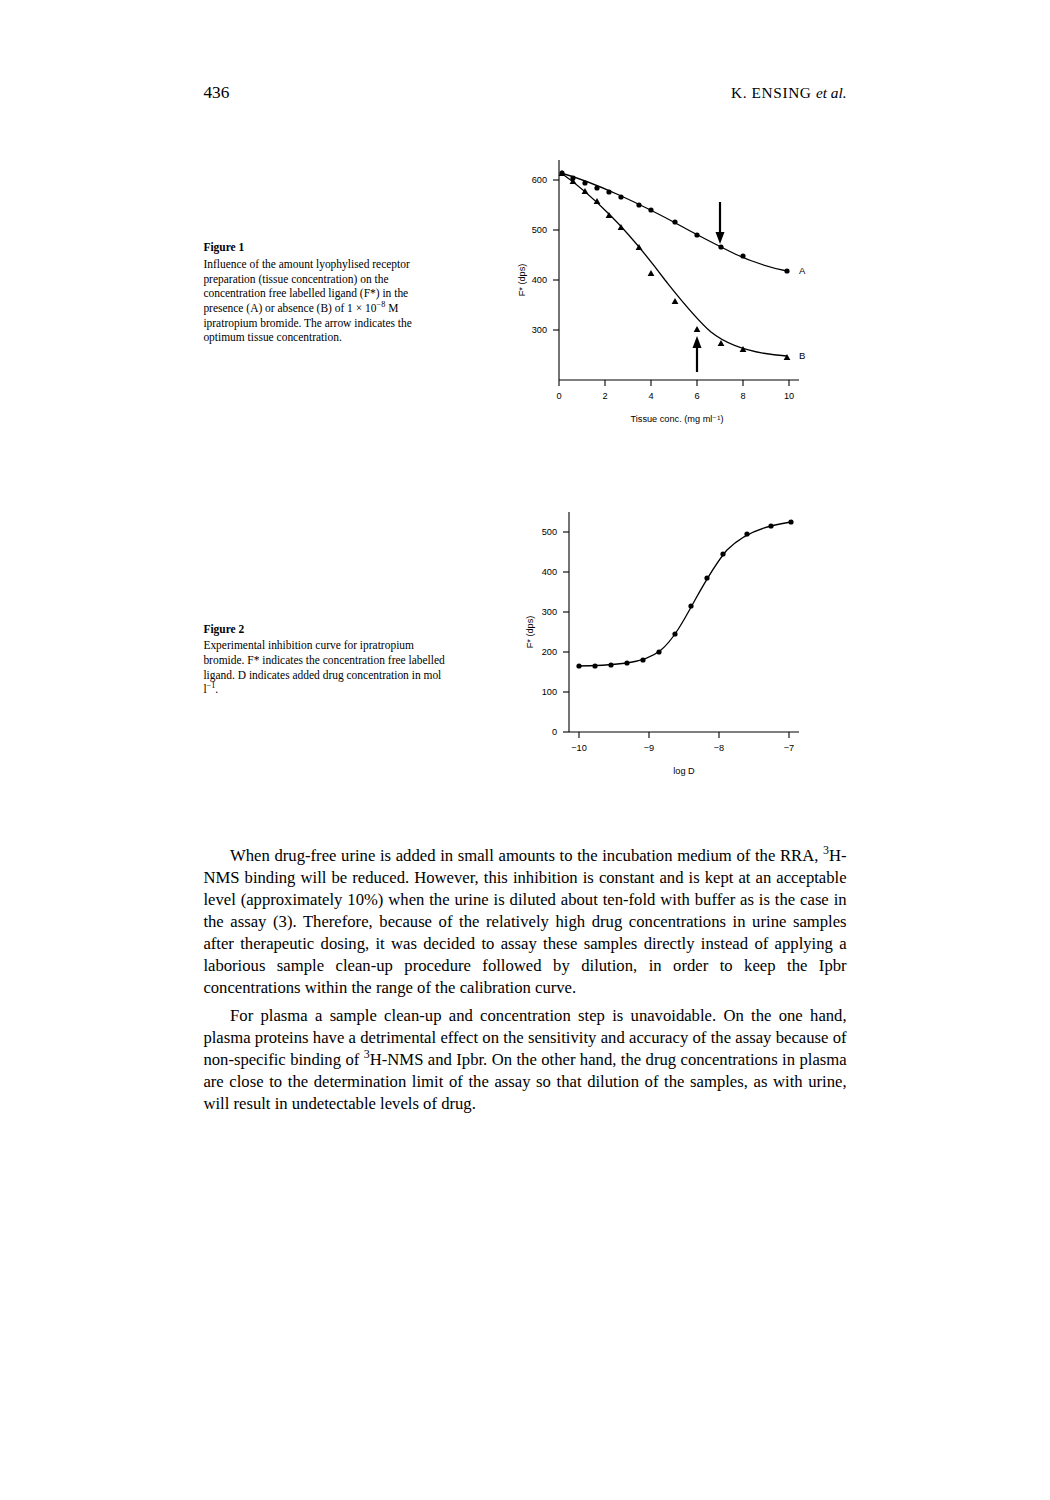436 K. ENSING et al.
Figure 1 Influence of the amount lyophylised receptor preparation (tissue concentration) on the concentration free labelled ligand (F*) in the presence (A) or absence (B) of 1 × 10−8 M ipratropium bromide. The arrow indicates the optimum tissue concentration.
600 500 400 300 0 2 4 6 8 10 F* (dps) Tissue conc. (mg ml⁻¹) A B
Figure 2 Experimental inhibition curve for ipratropium bromide. F* indicates the concentration free labelled ligand. D indicates added drug concentration in mol l−1.
0 100 200 300 400 500 −10 −9 −8 −7 F* (dps) log D
When drug-free urine is added in small amounts to the incubation medium of the RRA, 3H-NMS binding will be reduced. However, this inhibition is constant and is kept at an acceptable level (approximately 10%) when the urine is diluted about ten-fold with buffer as is the case in the assay (3). Therefore, because of the relatively high drug concentrations in urine samples after therapeutic dosing, it was decided to assay these samples directly instead of applying a laborious sample clean-up procedure followed by dilution, in order to keep the Ipbr concentrations within the range of the calibration curve.
For plasma a sample clean-up and concentration step is unavoidable. On the one hand, plasma proteins have a detrimental effect on the sensitivity and accuracy of the assay because of non-specific binding of 3H-NMS and Ipbr. On the other hand, the drug concentrations in plasma are close to the determination limit of the assay so that dilution of the samples, as with urine, will result in undetectable levels of drug.